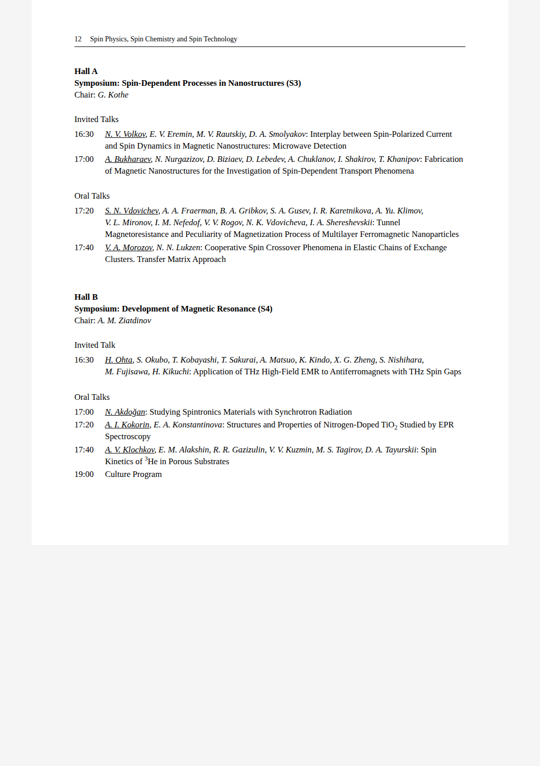12 Spin Physics, Spin Chemistry and Spin Technology
Hall A
Symposium: Spin-Dependent Processes in Nanostructures (S3)
Chair: G. Kothe
Invited Talks
16:30
N. V. Volkov, E. V. Eremin, M. V. Rautskiy, D. A. Smolyakov: Interplay between Spin-Polarized Current and Spin Dynamics in Magnetic Nanostructures: Microwave Detection
17:00
A. Bukharaev, N. Nurgazizov, D. Biziaev, D. Lebedev, A. Chuklanov, I. Shakirov, T. Khanipov: Fabrication of Magnetic Nanostructures for the Investigation of Spin-Dependent Transport Phenomena
Oral Talks
17:20
S. N. Vdovichev, A. A. Fraerman, B. A. Gribkov, S. A. Gusev, I. R. Karetnikova, A. Yu. Klimov, V. L. Mironov, I. M. Nefedof, V. V. Rogov, N. K. Vdovicheva, I. A. Shereshevskii: Tunnel Magnetoresistance and Peculiarity of Magnetization Process of Multilayer Ferromagnetic Nanoparticles
17:40
V. A. Morozov, N. N. Lukzen: Cooperative Spin Crossover Phenomena in Elastic Chains of Exchange Clusters. Transfer Matrix Approach
Hall B
Symposium: Development of Magnetic Resonance (S4)
Chair: A. M. Ziatdinov
Invited Talk
16:30
H. Ohta, S. Okubo, T. Kobayashi, T. Sakurai, A. Matsuo, K. Kindo, X. G. Zheng, S. Nishihara, M. Fujisawa, H. Kikuchi: Application of THz High-Field EMR to Antiferromagnets with THz Spin Gaps
Oral Talks
17:00
N. Akdoğan: Studying Spintronics Materials with Synchrotron Radiation
17:20
A. I. Kokorin, E. A. Konstantinova: Structures and Properties of Nitrogen-Doped TiO2 Studied by EPR Spectroscopy
17:40
A. V. Klochkov, E. M. Alakshin, R. R. Gazizulin, V. V. Kuzmin, M. S. Tagirov, D. A. Tayurskii: Spin Kinetics of 3He in Porous Substrates
19:00
Culture Program